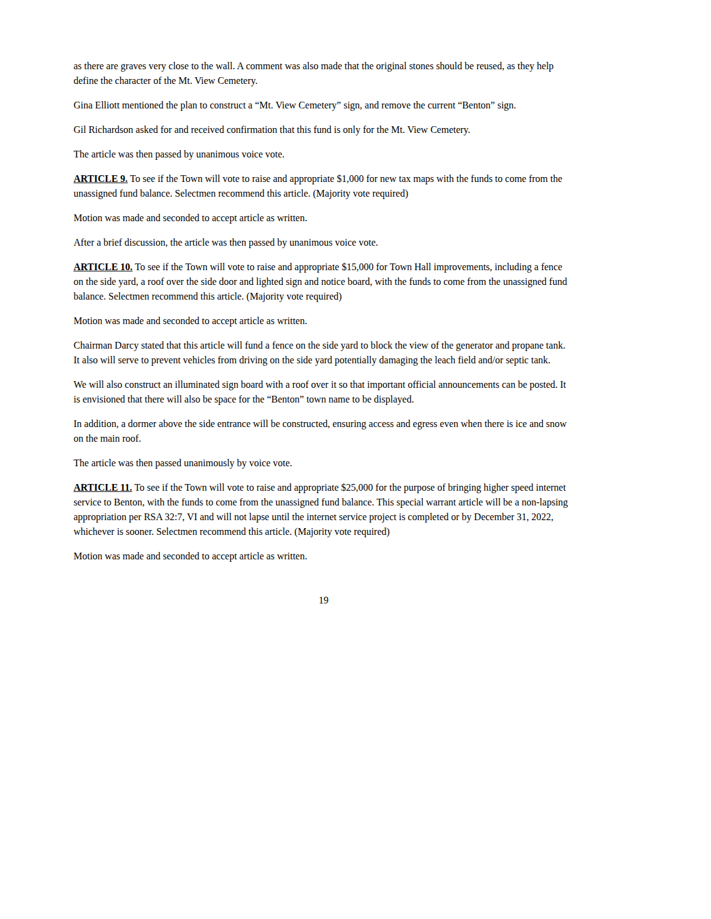as there are graves very close to the wall. A comment was also made that the original stones should be reused, as they help define the character of the Mt. View Cemetery.
Gina Elliott mentioned the plan to construct a “Mt. View Cemetery” sign, and remove the current “Benton” sign.
Gil Richardson asked for and received confirmation that this fund is only for the Mt. View Cemetery.
The article was then passed by unanimous voice vote.
ARTICLE 9. To see if the Town will vote to raise and appropriate $1,000 for new tax maps with the funds to come from the unassigned fund balance. Selectmen recommend this article. (Majority vote required)
Motion was made and seconded to accept article as written.
After a brief discussion, the article was then passed by unanimous voice vote.
ARTICLE 10. To see if the Town will vote to raise and appropriate $15,000 for Town Hall improvements, including a fence on the side yard, a roof over the side door and lighted sign and notice board, with the funds to come from the unassigned fund balance. Selectmen recommend this article. (Majority vote required)
Motion was made and seconded to accept article as written.
Chairman Darcy stated that this article will fund a fence on the side yard to block the view of the generator and propane tank. It also will serve to prevent vehicles from driving on the side yard potentially damaging the leach field and/or septic tank.
We will also construct an illuminated sign board with a roof over it so that important official announcements can be posted. It is envisioned that there will also be space for the “Benton” town name to be displayed.
In addition, a dormer above the side entrance will be constructed, ensuring access and egress even when there is ice and snow on the main roof.
The article was then passed unanimously by voice vote.
ARTICLE 11. To see if the Town will vote to raise and appropriate $25,000 for the purpose of bringing higher speed internet service to Benton, with the funds to come from the unassigned fund balance. This special warrant article will be a non-lapsing appropriation per RSA 32:7, VI and will not lapse until the internet service project is completed or by December 31, 2022, whichever is sooner. Selectmen recommend this article. (Majority vote required)
Motion was made and seconded to accept article as written.
19